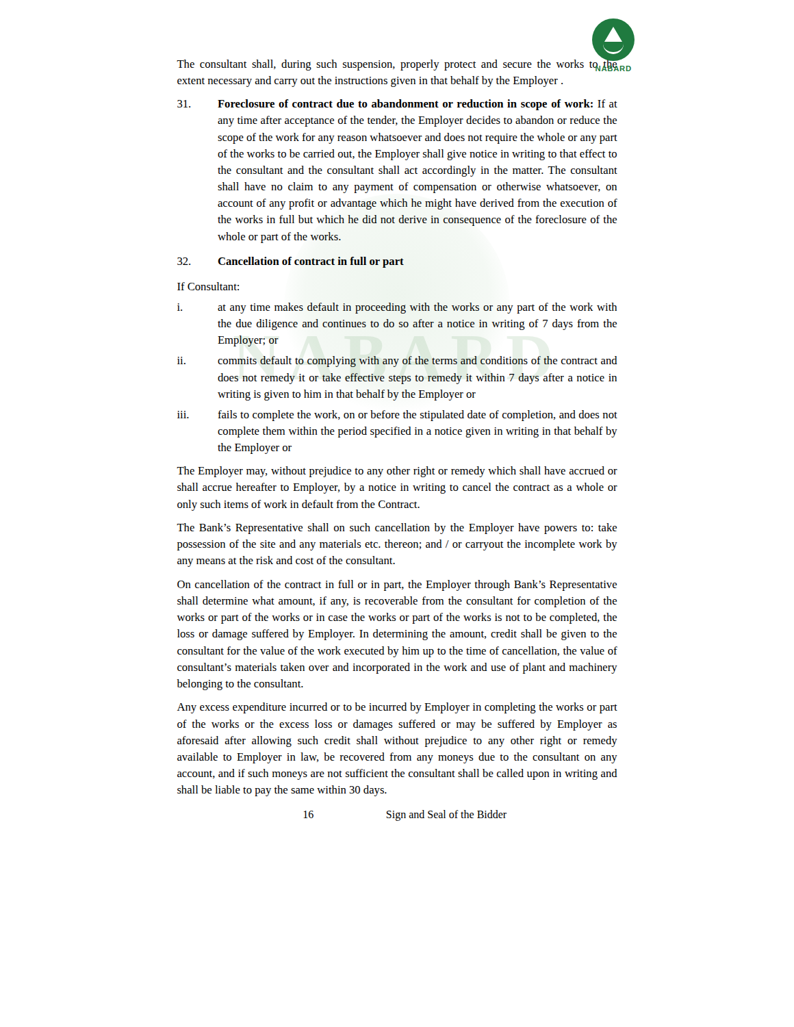NABARD
NABARD
The consultant shall, during such suspension, properly protect and secure the works to the extent necessary and carry out the instructions given in that behalf by the Employer .
31. Foreclosure of contract due to abandonment or reduction in scope of work: If at any time after acceptance of the tender, the Employer decides to abandon or reduce the scope of the work for any reason whatsoever and does not require the whole or any part of the works to be carried out, the Employer shall give notice in writing to that effect to the consultant and the consultant shall act accordingly in the matter. The consultant shall have no claim to any payment of compensation or otherwise whatsoever, on account of any profit or advantage which he might have derived from the execution of the works in full but which he did not derive in consequence of the foreclosure of the whole or part of the works.
32. Cancellation of contract in full or part
If Consultant:
i. at any time makes default in proceeding with the works or any part of the work with the due diligence and continues to do so after a notice in writing of 7 days from the Employer; or
ii. commits default to complying with any of the terms and conditions of the contract and does not remedy it or take effective steps to remedy it within 7 days after a notice in writing is given to him in that behalf by the Employer or
iii. fails to complete the work, on or before the stipulated date of completion, and does not complete them within the period specified in a notice given in writing in that behalf by the Employer or
The Employer may, without prejudice to any other right or remedy which shall have accrued or shall accrue hereafter to Employer, by a notice in writing to cancel the contract as a whole or only such items of work in default from the Contract.
The Bank’s Representative shall on such cancellation by the Employer have powers to: take possession of the site and any materials etc. thereon; and / or carryout the incomplete work by any means at the risk and cost of the consultant.
On cancellation of the contract in full or in part, the Employer through Bank’s Representative shall determine what amount, if any, is recoverable from the consultant for completion of the works or part of the works or in case the works or part of the works is not to be completed, the loss or damage suffered by Employer. In determining the amount, credit shall be given to the consultant for the value of the work executed by him up to the time of cancellation, the value of consultant’s materials taken over and incorporated in the work and use of plant and machinery belonging to the consultant.
Any excess expenditure incurred or to be incurred by Employer in completing the works or part of the works or the excess loss or damages suffered or may be suffered by Employer as aforesaid after allowing such credit shall without prejudice to any other right or remedy available to Employer in law, be recovered from any moneys due to the consultant on any account, and if such moneys are not sufficient the consultant shall be called upon in writing and shall be liable to pay the same within 30 days.
16 Sign and Seal of the Bidder